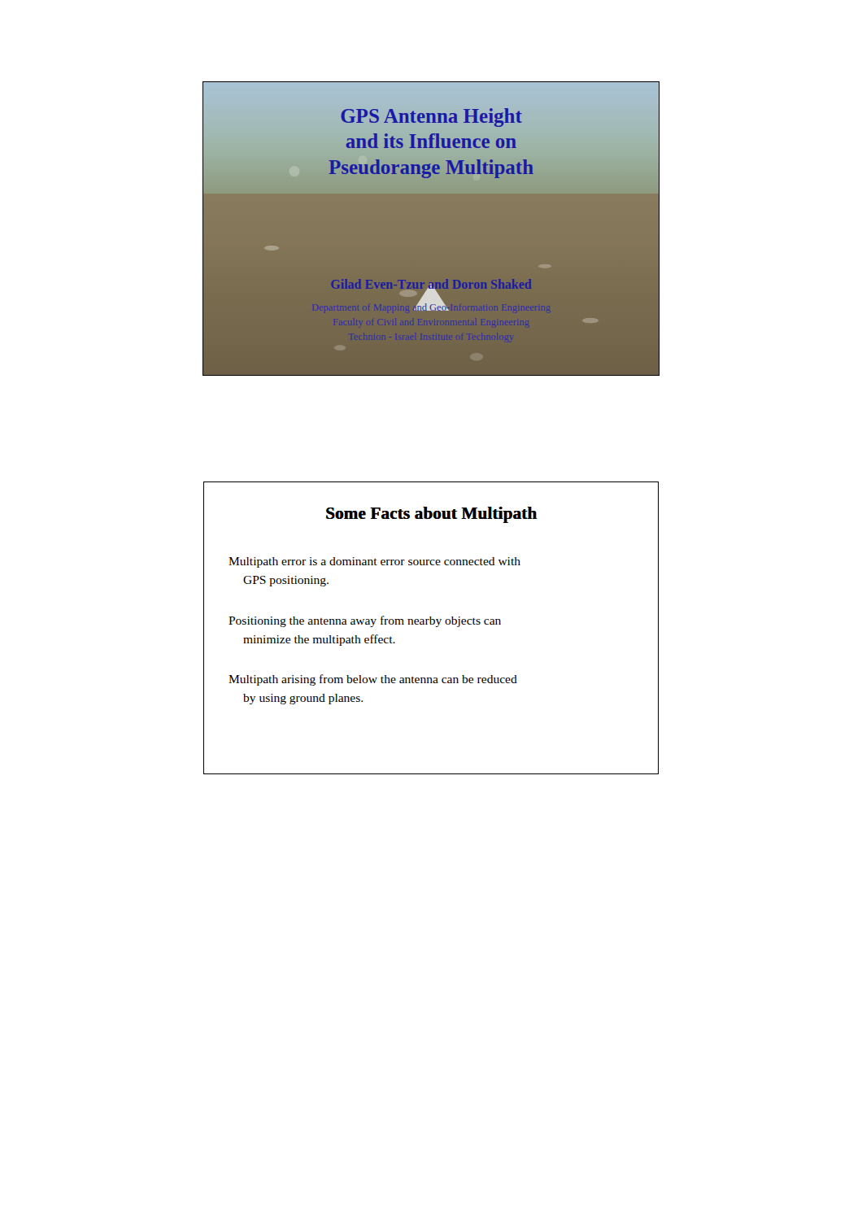GPS Antenna Height
and its Influence on
Pseudorange Multipath
Gilad Even-Tzur and Doron Shaked
Department of Mapping and Geo-Information Engineering
Faculty of Civil and Environmental Engineering
Technion - Israel Institute of Technology
Integrating the Generations, FIG Working Week 2008
14-19 June 2008, Stockholm, Sweden
Some Facts about Multipath
Multipath error is a dominant error source connected with GPS positioning.
Positioning the antenna away from nearby objects can minimize the multipath effect.
Multipath arising from below the antenna can be reduced by using ground planes.